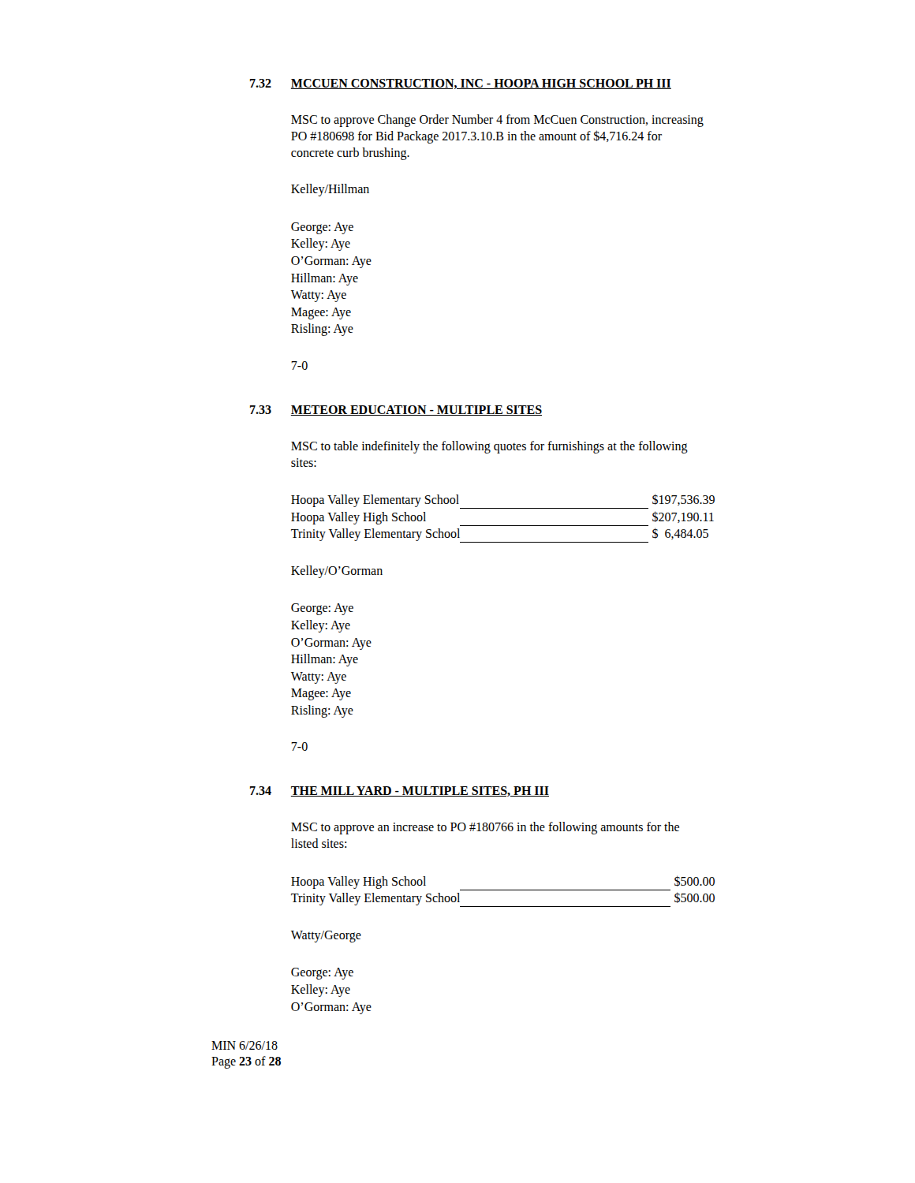7.32 McCuen Construction, Inc - Hoopa High School PH III
MSC to approve Change Order Number 4 from McCuen Construction, increasing PO #180698 for Bid Package 2017.3.10.B in the amount of $4,716.24 for concrete curb brushing.
Kelley/Hillman
George: Aye
Kelley: Aye
O’Gorman: Aye
Hillman: Aye
Watty: Aye
Magee: Aye
Risling: Aye
7-0
7.33 Meteor Education - Multiple Sites
MSC to table indefinitely the following quotes for furnishings at the following sites:
| Hoopa Valley Elementary School | | $197,536.39 |
| Hoopa Valley High School | | $207,190.11 |
| Trinity Valley Elementary School | | $ 6,484.05 |
Kelley/O’Gorman
George: Aye
Kelley: Aye
O’Gorman: Aye
Hillman: Aye
Watty: Aye
Magee: Aye
Risling: Aye
7-0
7.34 The Mill Yard - Multiple Sites, PH III
MSC to approve an increase to PO #180766 in the following amounts for the listed sites:
| Hoopa Valley High School | | $500.00 |
| Trinity Valley Elementary School | | $500.00 |
Watty/George
George: Aye
Kelley: Aye
O’Gorman: Aye
MIN 6/26/18
Page 23 of 28